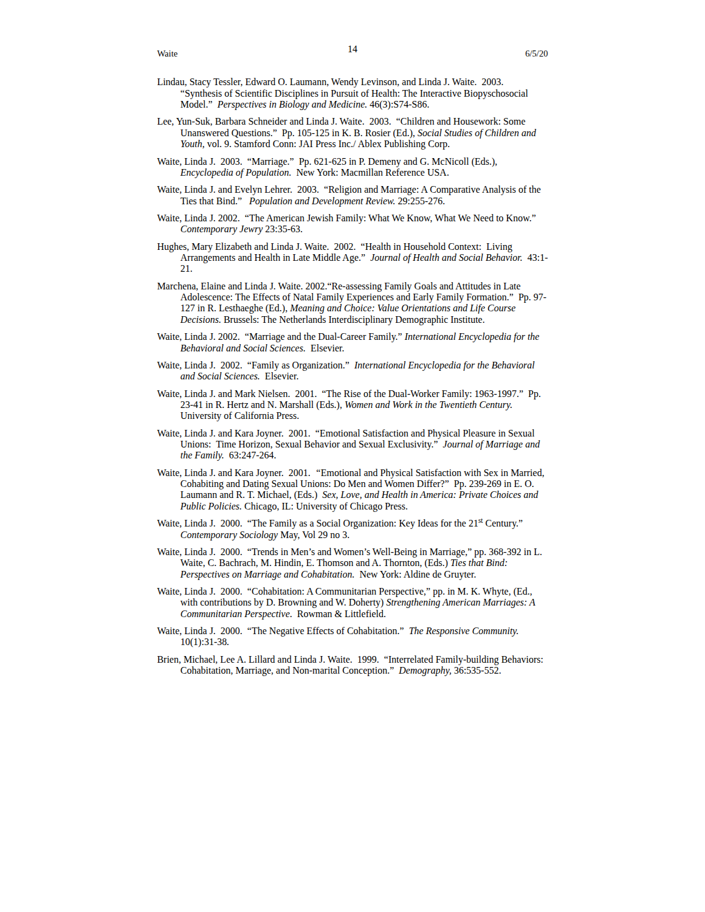Waite
14
6/5/20
Lindau, Stacy Tessler, Edward O. Laumann, Wendy Levinson, and Linda J. Waite. 2003. “Synthesis of Scientific Disciplines in Pursuit of Health: The Interactive Biopyschosocial Model.” Perspectives in Biology and Medicine. 46(3):S74-S86.
Lee, Yun-Suk, Barbara Schneider and Linda J. Waite. 2003. “Children and Housework: Some Unanswered Questions.” Pp. 105-125 in K. B. Rosier (Ed.), Social Studies of Children and Youth, vol. 9. Stamford Conn: JAI Press Inc./ Ablex Publishing Corp.
Waite, Linda J. 2003. “Marriage.” Pp. 621-625 in P. Demeny and G. McNicoll (Eds.), Encyclopedia of Population. New York: Macmillan Reference USA.
Waite, Linda J. and Evelyn Lehrer. 2003. “Religion and Marriage: A Comparative Analysis of the Ties that Bind.” Population and Development Review. 29:255-276.
Waite, Linda J. 2002. “The American Jewish Family: What We Know, What We Need to Know.” Contemporary Jewry 23:35-63.
Hughes, Mary Elizabeth and Linda J. Waite. 2002. “Health in Household Context: Living Arrangements and Health in Late Middle Age.” Journal of Health and Social Behavior. 43:1-21.
Marchena, Elaine and Linda J. Waite. 2002.“Re-assessing Family Goals and Attitudes in Late Adolescence: The Effects of Natal Family Experiences and Early Family Formation.” Pp. 97-127 in R. Lesthaeghe (Ed.), Meaning and Choice: Value Orientations and Life Course Decisions. Brussels: The Netherlands Interdisciplinary Demographic Institute.
Waite, Linda J. 2002. “Marriage and the Dual-Career Family.” International Encyclopedia for the Behavioral and Social Sciences. Elsevier.
Waite, Linda J. 2002. “Family as Organization.” International Encyclopedia for the Behavioral and Social Sciences. Elsevier.
Waite, Linda J. and Mark Nielsen. 2001. “The Rise of the Dual-Worker Family: 1963-1997.” Pp. 23-41 in R. Hertz and N. Marshall (Eds.), Women and Work in the Twentieth Century. University of California Press.
Waite, Linda J. and Kara Joyner. 2001. “Emotional Satisfaction and Physical Pleasure in Sexual Unions: Time Horizon, Sexual Behavior and Sexual Exclusivity.” Journal of Marriage and the Family. 63:247-264.
Waite, Linda J. and Kara Joyner. 2001. “Emotional and Physical Satisfaction with Sex in Married, Cohabiting and Dating Sexual Unions: Do Men and Women Differ?” Pp. 239-269 in E. O. Laumann and R. T. Michael, (Eds.) Sex, Love, and Health in America: Private Choices and Public Policies. Chicago, IL: University of Chicago Press.
Waite, Linda J. 2000. “The Family as a Social Organization: Key Ideas for the 21st Century.” Contemporary Sociology May, Vol 29 no 3.
Waite, Linda J. 2000. “Trends in Men’s and Women’s Well-Being in Marriage,” pp. 368-392 in L. Waite, C. Bachrach, M. Hindin, E. Thomson and A. Thornton, (Eds.) Ties that Bind: Perspectives on Marriage and Cohabitation. New York: Aldine de Gruyter.
Waite, Linda J. 2000. “Cohabitation: A Communitarian Perspective,” pp. in M. K. Whyte, (Ed., with contributions by D. Browning and W. Doherty) Strengthening American Marriages: A Communitarian Perspective. Rowman & Littlefield.
Waite, Linda J. 2000. “The Negative Effects of Cohabitation.” The Responsive Community. 10(1):31-38.
Brien, Michael, Lee A. Lillard and Linda J. Waite. 1999. “Interrelated Family-building Behaviors: Cohabitation, Marriage, and Non-marital Conception.” Demography, 36:535-552.